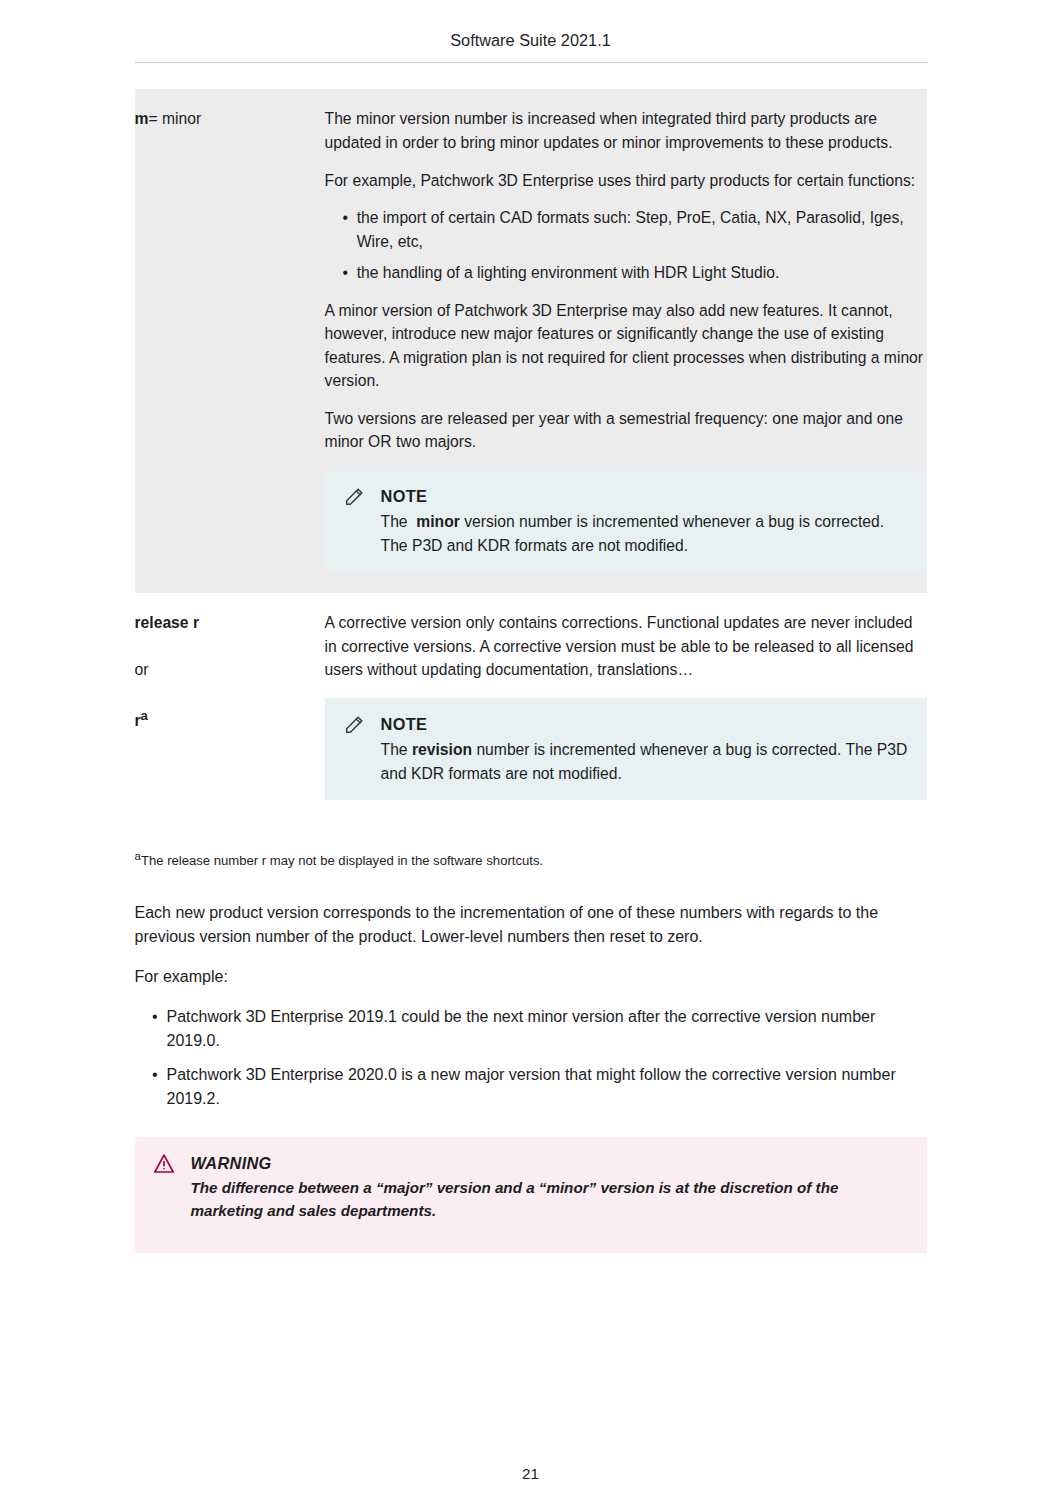Software Suite 2021.1
| m = minor | The minor version number is increased when integrated third party products are updated in order to bring minor updates or minor improvements to these products. For example, Patchwork 3D Enterprise uses third party products for certain functions: the import of certain CAD formats such: Step, ProE, Catia, NX, Parasolid, Iges, Wire, etc, the handling of a lighting environment with HDR Light Studio. A minor version of Patchwork 3D Enterprise may also add new features. It cannot, however, introduce new major features or significantly change the use of existing features. A migration plan is not required for client processes when distributing a minor version. Two versions are released per year with a semestrial frequency: one major and one minor OR two majors. NOTE The minor version number is incremented whenever a bug is corrected. The P3D and KDR formats are not modified. |
| release r or r a | A corrective version only contains corrections. Functional updates are never included in corrective versions. A corrective version must be able to be released to all licensed users without updating documentation, translations… NOTE The revision number is incremented whenever a bug is corrected. The P3D and KDR formats are not modified. |
aThe release number r may not be displayed in the software shortcuts.
Each new product version corresponds to the incrementation of one of these numbers with regards to the previous version number of the product. Lower-level numbers then reset to zero.
For example:
Patchwork 3D Enterprise 2019.1 could be the next minor version after the corrective version number 2019.0.
Patchwork 3D Enterprise 2020.0 is a new major version that might follow the corrective version number 2019.2.
WARNING
The difference between a “major” version and a “minor” version is at the discretion of the marketing and sales departments.
21